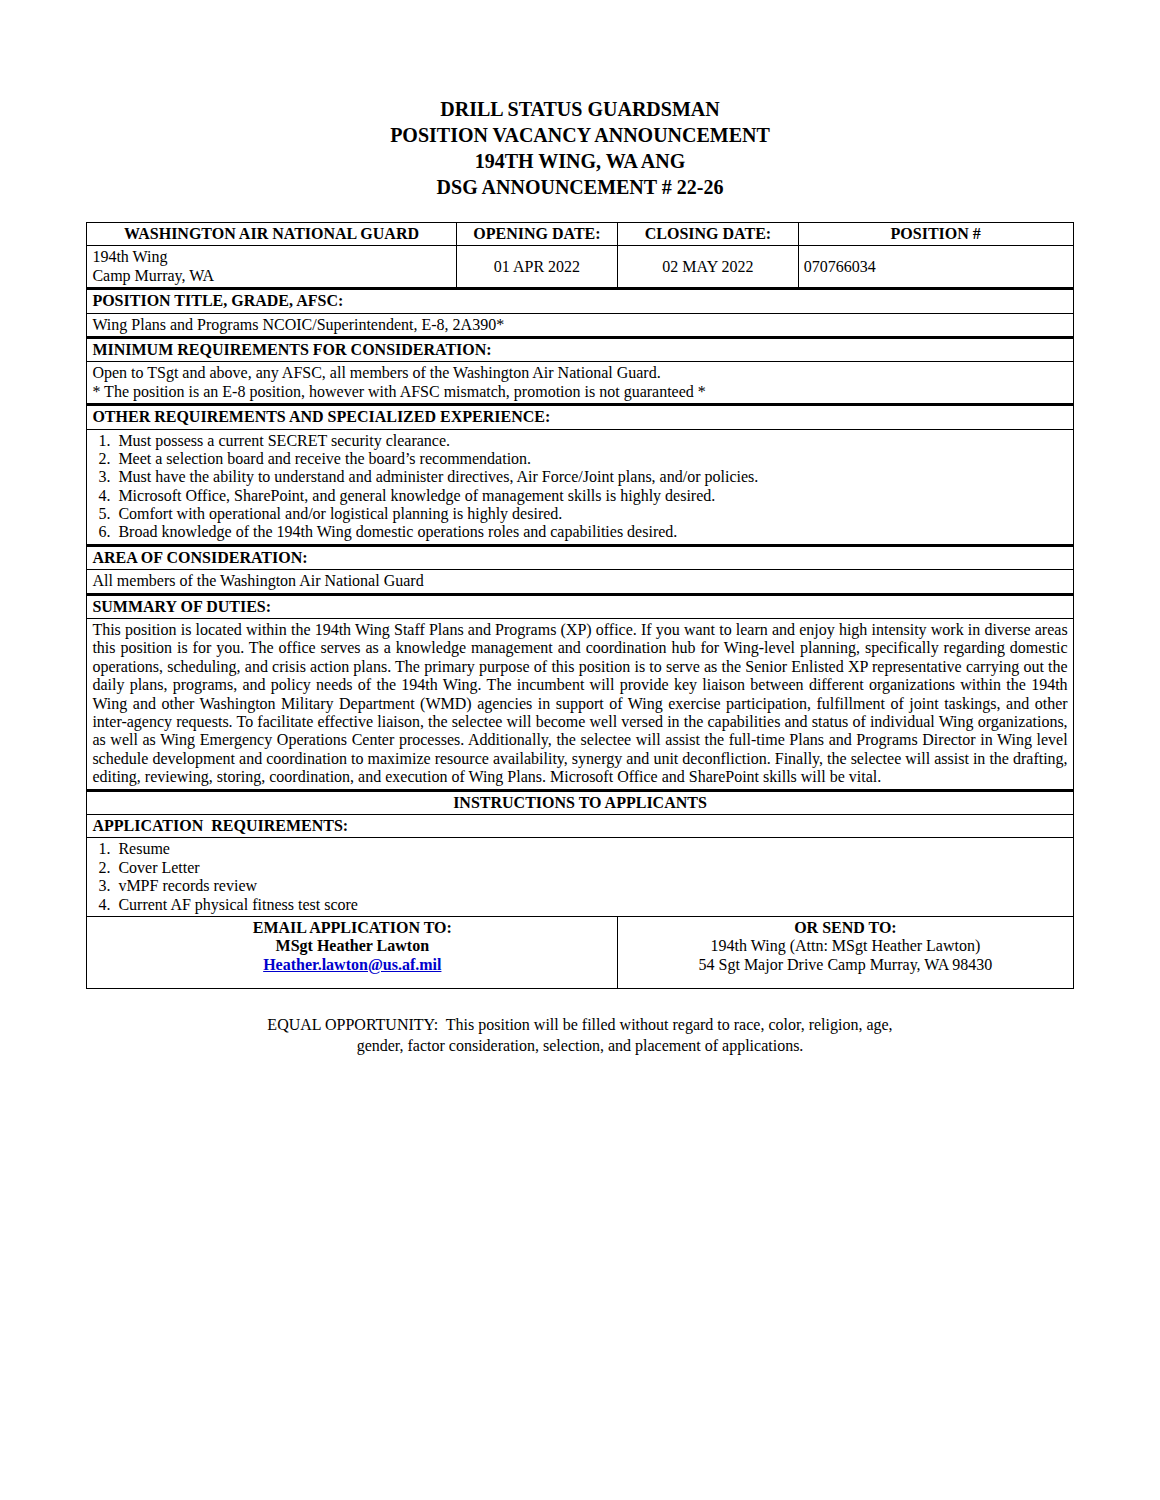DRILL STATUS GUARDSMAN
POSITION VACANCY ANNOUNCEMENT
194TH WING, WA ANG
DSG ANNOUNCEMENT # 22-26
| WASHINGTON AIR NATIONAL GUARD | OPENING DATE: | CLOSING DATE: | POSITION # |
| 194th Wing Camp Murray, WA | 01 APR 2022 | 02 MAY 2022 | 070766034 |
| POSITION TITLE, GRADE, AFSC: |
| Wing Plans and Programs NCOIC/Superintendent, E-8, 2A390* |
| MINIMUM REQUIREMENTS FOR CONSIDERATION: |
| Open to TSgt and above, any AFSC, all members of the Washington Air National Guard. * The position is an E-8 position, however with AFSC mismatch, promotion is not guaranteed * |
| OTHER REQUIREMENTS AND SPECIALIZED EXPERIENCE: |
| Must possess a current SECRET security clearance. Meet a selection board and receive the board’s recommendation. Must have the ability to understand and administer directives, Air Force/Joint plans, and/or policies. Microsoft Office, SharePoint, and general knowledge of management skills is highly desired. Comfort with operational and/or logistical planning is highly desired. Broad knowledge of the 194th Wing domestic operations roles and capabilities desired. |
| AREA OF CONSIDERATION: |
| All members of the Washington Air National Guard |
| SUMMARY OF DUTIES: |
| This position is located within the 194th Wing Staff Plans and Programs (XP) office. If you want to learn and enjoy high intensity work in diverse areas this position is for you. The office serves as a knowledge management and coordination hub for Wing-level planning, specifically regarding domestic operations, scheduling, and crisis action plans. The primary purpose of this position is to serve as the Senior Enlisted XP representative carrying out the daily plans, programs, and policy needs of the 194th Wing. The incumbent will provide key liaison between different organizations within the 194th Wing and other Washington Military Department (WMD) agencies in support of Wing exercise participation, fulfillment of joint taskings, and other inter-agency requests. To facilitate effective liaison, the selectee will become well versed in the capabilities and status of individual Wing organizations, as well as Wing Emergency Operations Center processes. Additionally, the selectee will assist the full-time Plans and Programs Director in Wing level schedule development and coordination to maximize resource availability, synergy and unit deconfliction. Finally, the selectee will assist in the drafting, editing, reviewing, storing, coordination, and execution of Wing Plans. Microsoft Office and SharePoint skills will be vital. |
| INSTRUCTIONS TO APPLICANTS |
| APPLICATION REQUIREMENTS: |
| Resume Cover Letter vMPF records review Current AF physical fitness test score |
| EMAIL APPLICATION TO: MSgt Heather Lawton Heather.lawton@us.af.mil | OR SEND TO: 194th Wing (Attn: MSgt Heather Lawton) 54 Sgt Major Drive Camp Murray, WA 98430 |
EQUAL OPPORTUNITY: This position will be filled without regard to race, color, religion, age,
gender, factor consideration, selection, and placement of applications.